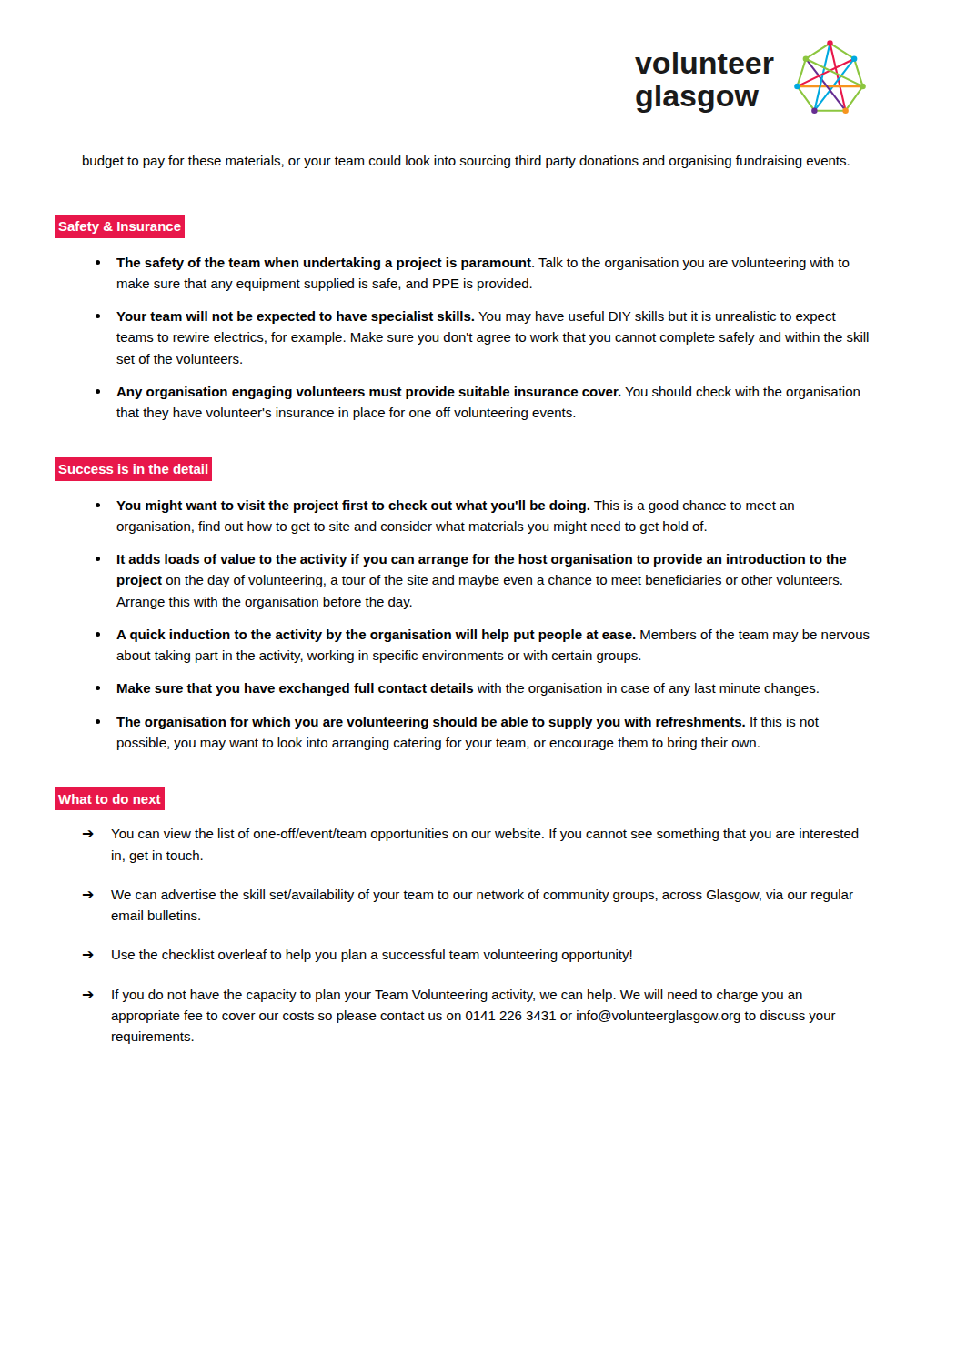volunteer
glasgow
budget to pay for these materials, or your team could look into sourcing third party donations and organising fundraising events.
Safety & Insurance
The safety of the team when undertaking a project is paramount. Talk to the organisation you are volunteering with to make sure that any equipment supplied is safe, and PPE is provided.
Your team will not be expected to have specialist skills. You may have useful DIY skills but it is unrealistic to expect teams to rewire electrics, for example. Make sure you don't agree to work that you cannot complete safely and within the skill set of the volunteers.
Any organisation engaging volunteers must provide suitable insurance cover. You should check with the organisation that they have volunteer's insurance in place for one off volunteering events.
Success is in the detail
You might want to visit the project first to check out what you'll be doing. This is a good chance to meet an organisation, find out how to get to site and consider what materials you might need to get hold of.
It adds loads of value to the activity if you can arrange for the host organisation to provide an introduction to the project on the day of volunteering, a tour of the site and maybe even a chance to meet beneficiaries or other volunteers. Arrange this with the organisation before the day.
A quick induction to the activity by the organisation will help put people at ease. Members of the team may be nervous about taking part in the activity, working in specific environments or with certain groups.
Make sure that you have exchanged full contact details with the organisation in case of any last minute changes.
The organisation for which you are volunteering should be able to supply you with refreshments. If this is not possible, you may want to look into arranging catering for your team, or encourage them to bring their own.
What to do next
You can view the list of one-off/event/team opportunities on our website. If you cannot see something that you are interested in, get in touch.
We can advertise the skill set/availability of your team to our network of community groups, across Glasgow, via our regular email bulletins.
Use the checklist overleaf to help you plan a successful team volunteering opportunity!
If you do not have the capacity to plan your Team Volunteering activity, we can help. We will need to charge you an appropriate fee to cover our costs so please contact us on 0141 226 3431 or info@volunteerglasgow.org to discuss your requirements.